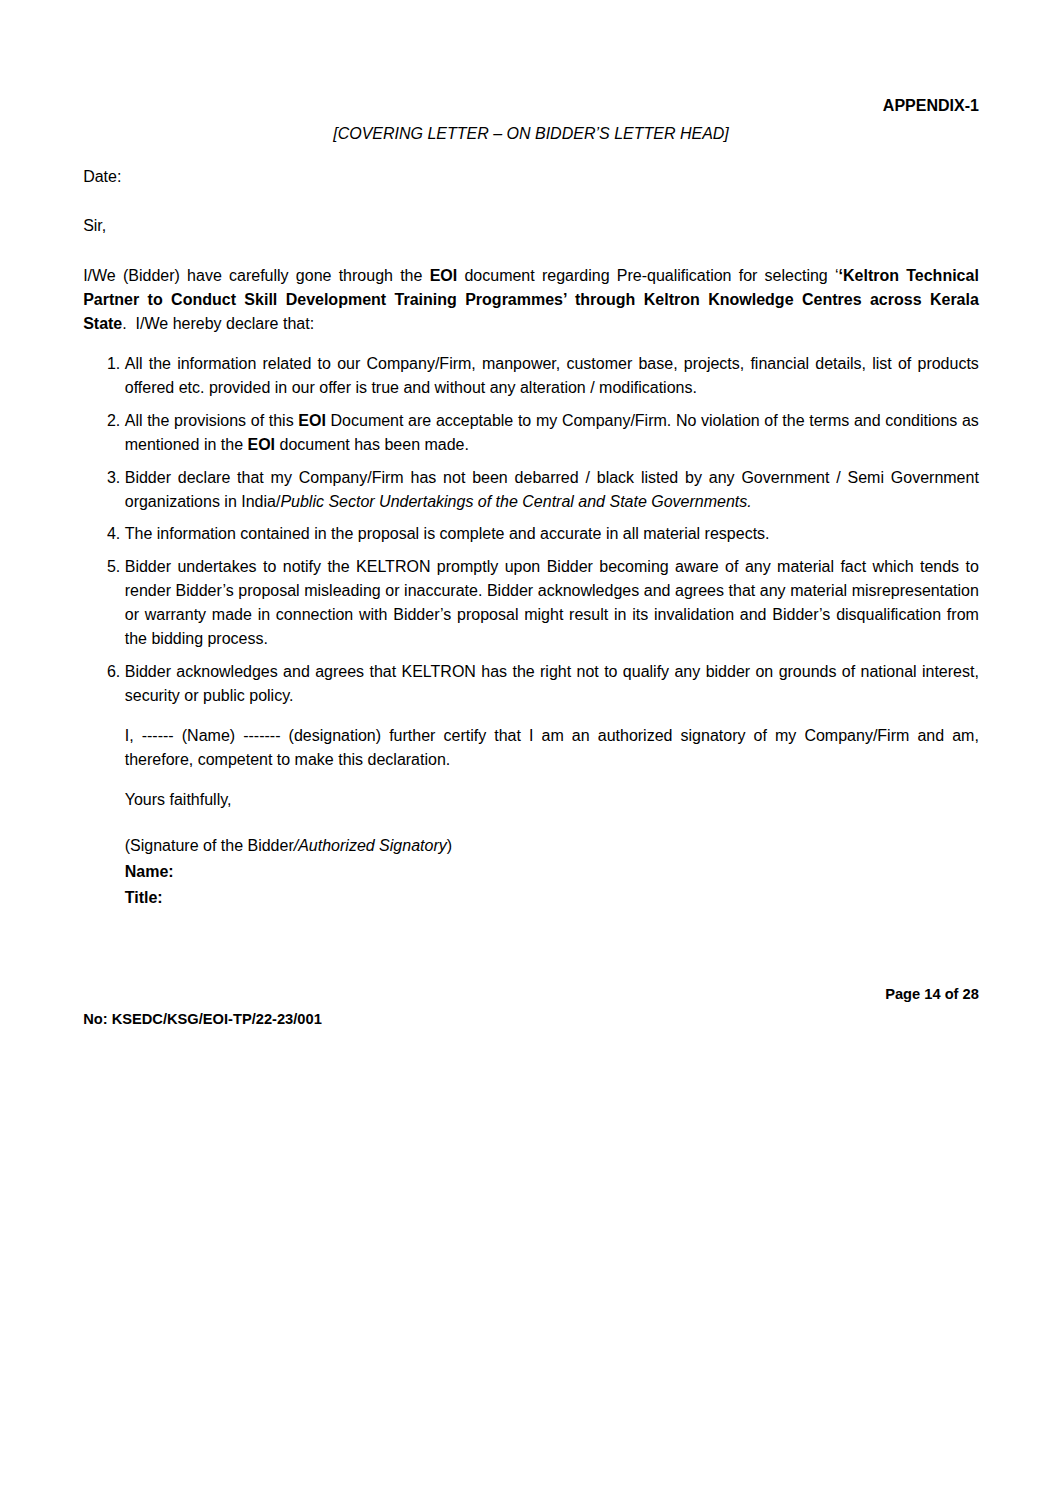APPENDIX-1
[COVERING LETTER – ON BIDDER’S LETTER HEAD]
Date:
Sir,
I/We (Bidder) have carefully gone through the EOI document regarding Pre-qualification for selecting ‘‘Keltron Technical Partner to Conduct Skill Development Training Programmes’ through Keltron Knowledge Centres across Kerala State. I/We hereby declare that:
All the information related to our Company/Firm, manpower, customer base, projects, financial details, list of products offered etc. provided in our offer is true and without any alteration / modifications.
All the provisions of this EOI Document are acceptable to my Company/Firm. No violation of the terms and conditions as mentioned in the EOI document has been made.
Bidder declare that my Company/Firm has not been debarred / black listed by any Government / Semi Government organizations in India/Public Sector Undertakings of the Central and State Governments.
The information contained in the proposal is complete and accurate in all material respects.
Bidder undertakes to notify the KELTRON promptly upon Bidder becoming aware of any material fact which tends to render Bidder’s proposal misleading or inaccurate. Bidder acknowledges and agrees that any material misrepresentation or warranty made in connection with Bidder’s proposal might result in its invalidation and Bidder’s disqualification from the bidding process.
Bidder acknowledges and agrees that KELTRON has the right not to qualify any bidder on grounds of national interest, security or public policy.
I, ------ (Name) ------- (designation) further certify that I am an authorized signatory of my Company/Firm and am, therefore, competent to make this declaration.
Yours faithfully,
(Signature of the Bidder/Authorized Signatory)
Name:
Title:
Page 14 of 28
No: KSEDC/KSG/EOI-TP/22-23/001